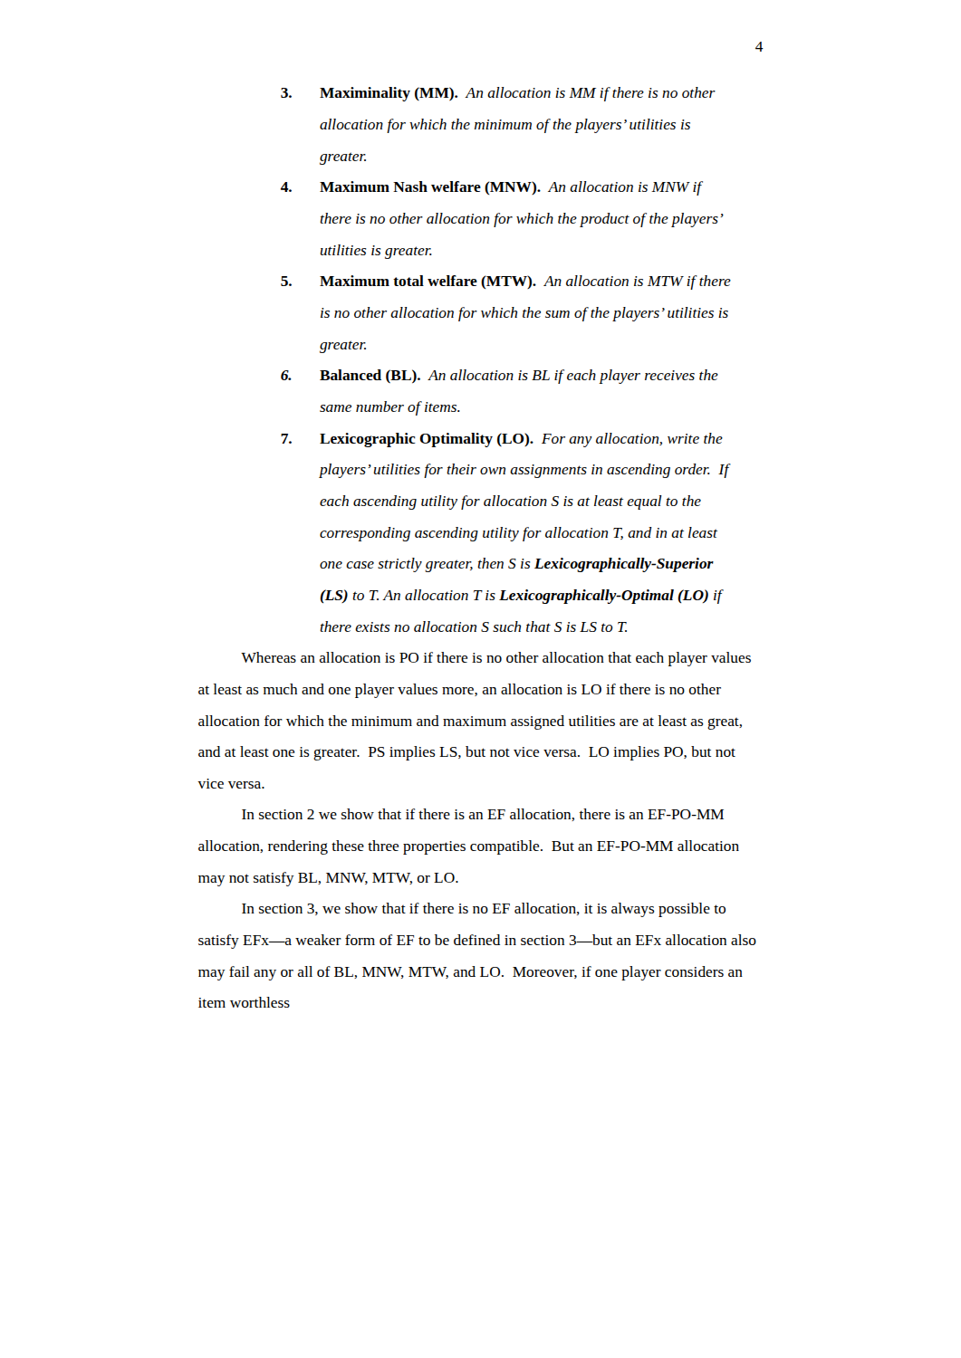4
3. Maximinality (MM). An allocation is MM if there is no other allocation for which the minimum of the players’ utilities is greater.
4. Maximum Nash welfare (MNW). An allocation is MNW if there is no other allocation for which the product of the players’ utilities is greater.
5. Maximum total welfare (MTW). An allocation is MTW if there is no other allocation for which the sum of the players’ utilities is greater.
6. Balanced (BL). An allocation is BL if each player receives the same number of items.
7. Lexicographic Optimality (LO). For any allocation, write the players’ utilities for their own assignments in ascending order. If each ascending utility for allocation S is at least equal to the corresponding ascending utility for allocation T, and in at least one case strictly greater, then S is Lexicographically-Superior (LS) to T. An allocation T is Lexicographically-Optimal (LO) if there exists no allocation S such that S is LS to T.
Whereas an allocation is PO if there is no other allocation that each player values at least as much and one player values more, an allocation is LO if there is no other allocation for which the minimum and maximum assigned utilities are at least as great, and at least one is greater. PS implies LS, but not vice versa. LO implies PO, but not vice versa.
In section 2 we show that if there is an EF allocation, there is an EF-PO-MM allocation, rendering these three properties compatible. But an EF-PO-MM allocation may not satisfy BL, MNW, MTW, or LO.
In section 3, we show that if there is no EF allocation, it is always possible to satisfy EFx—a weaker form of EF to be defined in section 3—but an EFx allocation also may fail any or all of BL, MNW, MTW, and LO. Moreover, if one player considers an item worthless